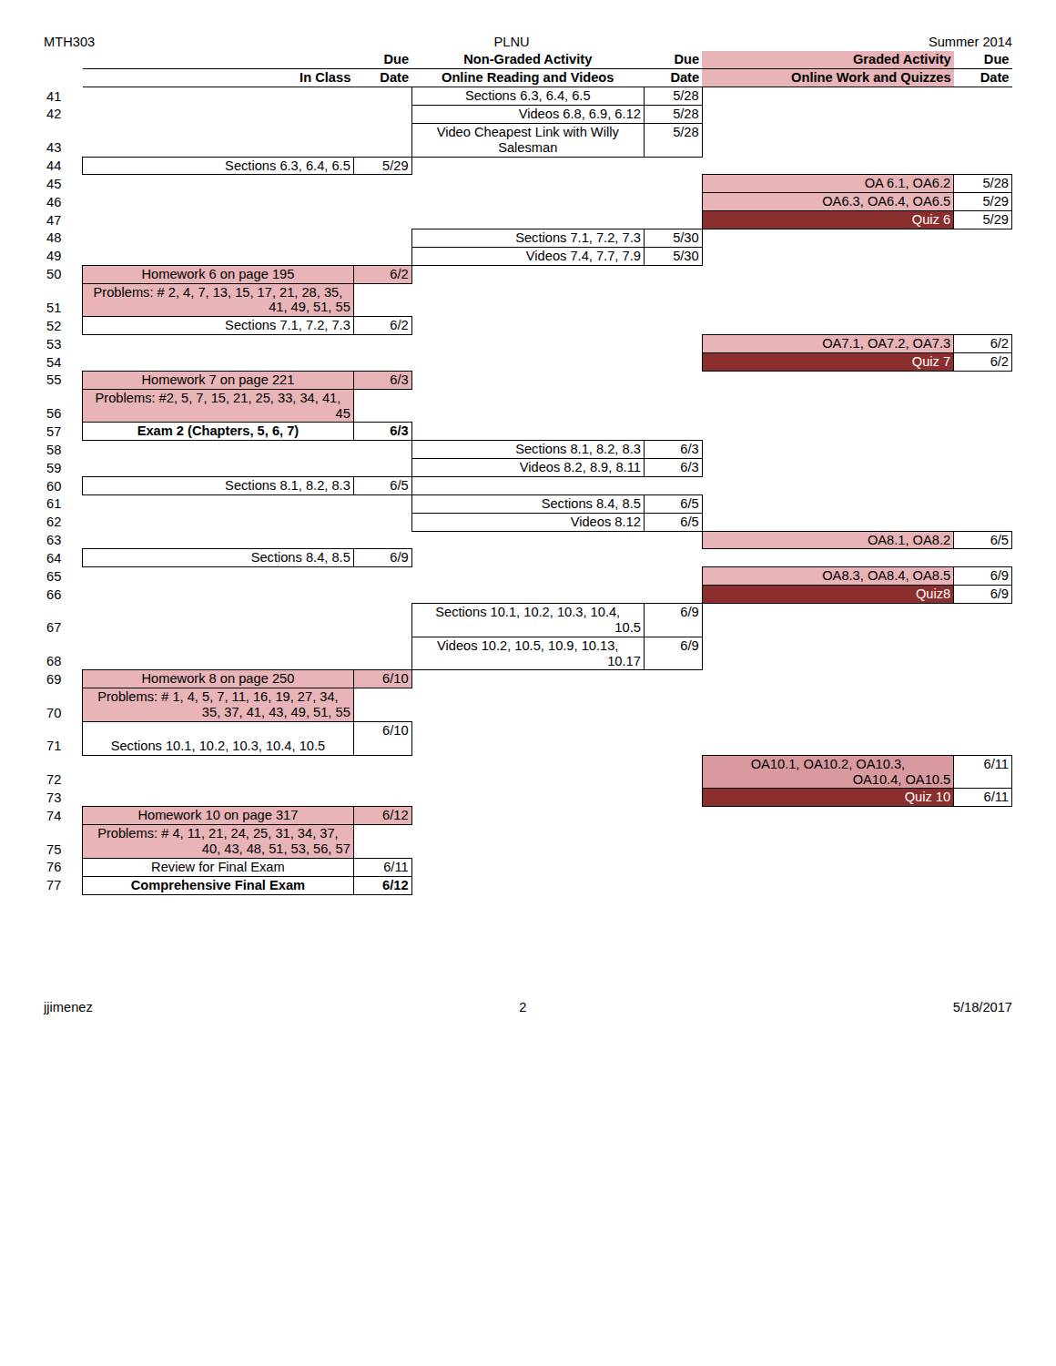MTH303 PLNU Summer 2014
| | | Due | Non-Graded Activity | Due | Graded Activity | Due |
| --- | --- | --- | --- | --- | --- | --- |
| | In Class | Date | Online Reading and Videos | Date | Online Work and Quizzes | Date |
| 41 | | | Sections 6.3, 6.4, 6.5 | 5/28 | | |
| 42 | | | Videos 6.8, 6.9, 6.12 | 5/28 | | |
| 43 | | | Video Cheapest Link with Willy Salesman | 5/28 | | |
| 44 | Sections 6.3, 6.4, 6.5 | 5/29 | | | | |
| 45 | | | | | OA 6.1, OA6.2 | 5/28 |
| 46 | | | | | OA6.3, OA6.4, OA6.5 | 5/29 |
| 47 | | | | | Quiz 6 | 5/29 |
| 48 | | | Sections 7.1, 7.2, 7.3 | 5/30 | | |
| 49 | | | Videos 7.4, 7.7, 7.9 | 5/30 | | |
| 50 | Homework 6 on page 195 | 6/2 | | | | |
| 51 | Problems: # 2, 4, 7, 13, 15, 17, 21, 28, 35, 41, 49, 51, 55 | | | | | |
| 52 | Sections 7.1, 7.2, 7.3 | 6/2 | | | | |
| 53 | | | | | OA7.1, OA7.2, OA7.3 | 6/2 |
| 54 | | | | | Quiz 7 | 6/2 |
| 55 | Homework 7 on page 221 | 6/3 | | | | |
| 56 | Problems: #2, 5, 7, 15, 21, 25, 33, 34, 41, 45 | | | | | |
| 57 | Exam 2 (Chapters, 5, 6, 7) | 6/3 | | | | |
| 58 | | | Sections 8.1, 8.2, 8.3 | 6/3 | | |
| 59 | | | Videos 8.2, 8.9, 8.11 | 6/3 | | |
| 60 | Sections 8.1, 8.2, 8.3 | 6/5 | | | | |
| 61 | | | Sections 8.4, 8.5 | 6/5 | | |
| 62 | | | Videos 8.12 | 6/5 | | |
| 63 | | | | | OA8.1, OA8.2 | 6/5 |
| 64 | Sections 8.4, 8.5 | 6/9 | | | | |
| 65 | | | | | OA8.3, OA8.4, OA8.5 | 6/9 |
| 66 | | | | | Quiz8 | 6/9 |
| 67 | | | Sections 10.1, 10.2, 10.3, 10.4, 10.5 | 6/9 | | |
| 68 | | | Videos 10.2, 10.5, 10.9, 10.13, 10.17 | 6/9 | | |
| 69 | Homework 8 on page 250 | 6/10 | | | | |
| 70 | Problems: # 1, 4, 5, 7, 11, 16, 19, 27, 34, 35, 37, 41, 43, 49, 51, 55 | | | | | |
| 71 | Sections 10.1, 10.2, 10.3, 10.4, 10.5 | 6/10 | | | | |
| 72 | | | | | OA10.1, OA10.2, OA10.3, OA10.4, OA10.5 | 6/11 |
| 73 | | | | | Quiz 10 | 6/11 |
| 74 | Homework 10 on page 317 | 6/12 | | | | |
| 75 | Problems: # 4, 11, 21, 24, 25, 31, 34, 37, 40, 43, 48, 51, 53, 56, 57 | | | | | |
| 76 | Review for Final Exam | 6/11 | | | | |
| 77 | Comprehensive Final Exam | 6/12 | | | | |
jjimenez 2 5/18/2017